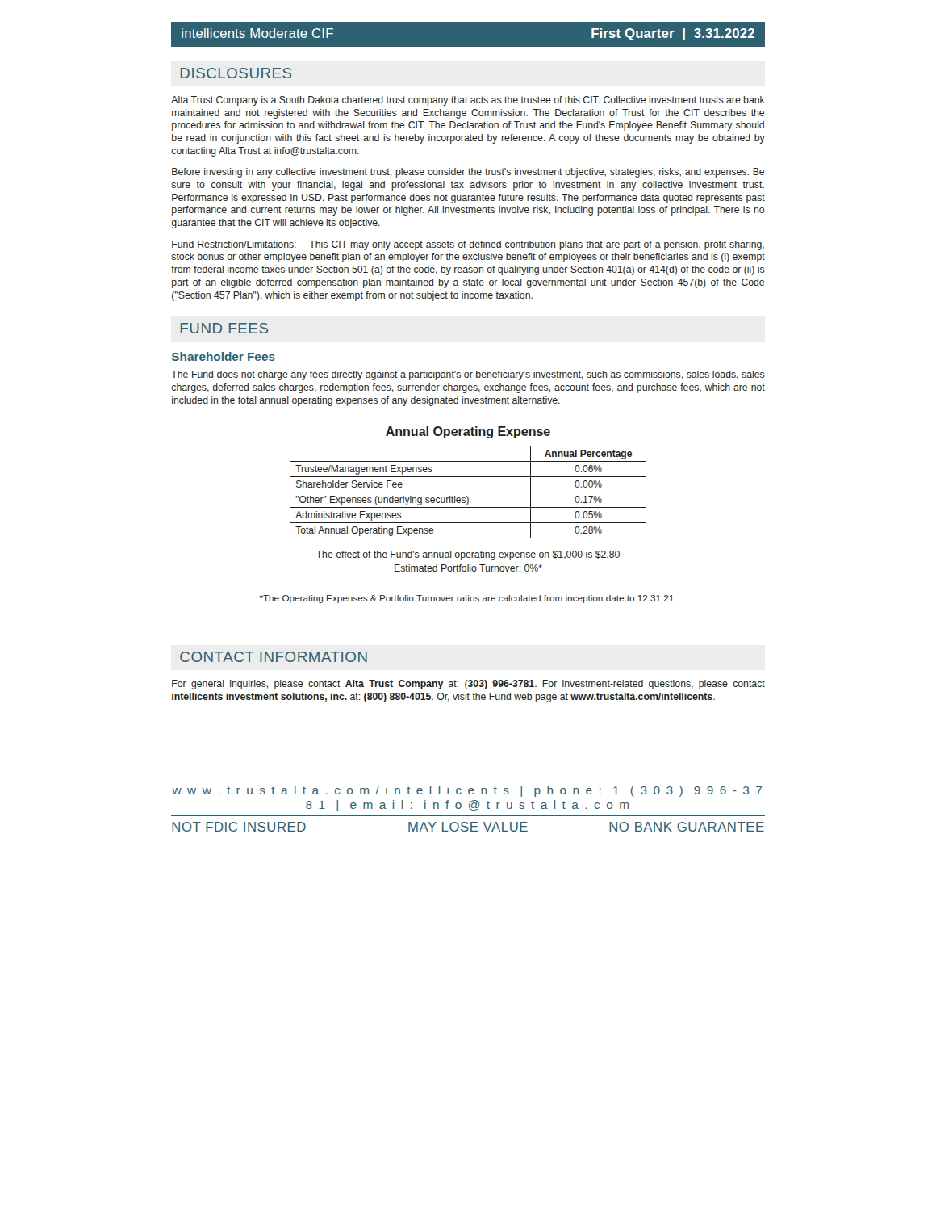intellicents Moderate CIF
First Quarter | 3.31.2022
DISCLOSURES
Alta Trust Company is a South Dakota chartered trust company that acts as the trustee of this CIT. Collective investment trusts are bank maintained and not registered with the Securities and Exchange Commission. The Declaration of Trust for the CIT describes the procedures for admission to and withdrawal from the CIT. The Declaration of Trust and the Fund's Employee Benefit Summary should be read in conjunction with this fact sheet and is hereby incorporated by reference. A copy of these documents may be obtained by contacting Alta Trust at info@trustalta.com.
Before investing in any collective investment trust, please consider the trust's investment objective, strategies, risks, and expenses. Be sure to consult with your financial, legal and professional tax advisors prior to investment in any collective investment trust. Performance is expressed in USD. Past performance does not guarantee future results. The performance data quoted represents past performance and current returns may be lower or higher. All investments involve risk, including potential loss of principal. There is no guarantee that the CIT will achieve its objective.
Fund Restriction/Limitations: This CIT may only accept assets of defined contribution plans that are part of a pension, profit sharing, stock bonus or other employee benefit plan of an employer for the exclusive benefit of employees or their beneficiaries and is (i) exempt from federal income taxes under Section 501 (a) of the code, by reason of qualifying under Section 401(a) or 414(d) of the code or (ii) is part of an eligible deferred compensation plan maintained by a state or local governmental unit under Section 457(b) of the Code ("Section 457 Plan"), which is either exempt from or not subject to income taxation.
FUND FEES
Shareholder Fees
The Fund does not charge any fees directly against a participant's or beneficiary's investment, such as commissions, sales loads, sales charges, deferred sales charges, redemption fees, surrender charges, exchange fees, account fees, and purchase fees, which are not included in the total annual operating expenses of any designated investment alternative.
Annual Operating Expense
| | Annual Percentage |
| --- | --- |
| Trustee/Management Expenses | 0.06% |
| Shareholder Service Fee | 0.00% |
| "Other" Expenses (underlying securities) | 0.17% |
| Administrative Expenses | 0.05% |
| Total Annual Operating Expense | 0.28% |
The effect of the Fund's annual operating expense on $1,000 is $2.80
Estimated Portfolio Turnover: 0%*
*The Operating Expenses & Portfolio Turnover ratios are calculated from inception date to 12.31.21.
CONTACT INFORMATION
For general inquiries, please contact Alta Trust Company at: (303) 996-3781. For investment-related questions, please contact intellicents investment solutions, inc. at: (800) 880-4015. Or, visit the Fund web page at www.trustalta.com/intellicents.
w w w . t r u s t a l t a . c o m / i n t e l l i c e n t s | p h o n e : 1 ( 3 0 3 ) 9 9 6 - 3 7 8 1 | e m a i l : i n f o @ t r u s t a l t a . c o m
NOT FDIC INSURED MAY LOSE VALUE NO BANK GUARANTEE